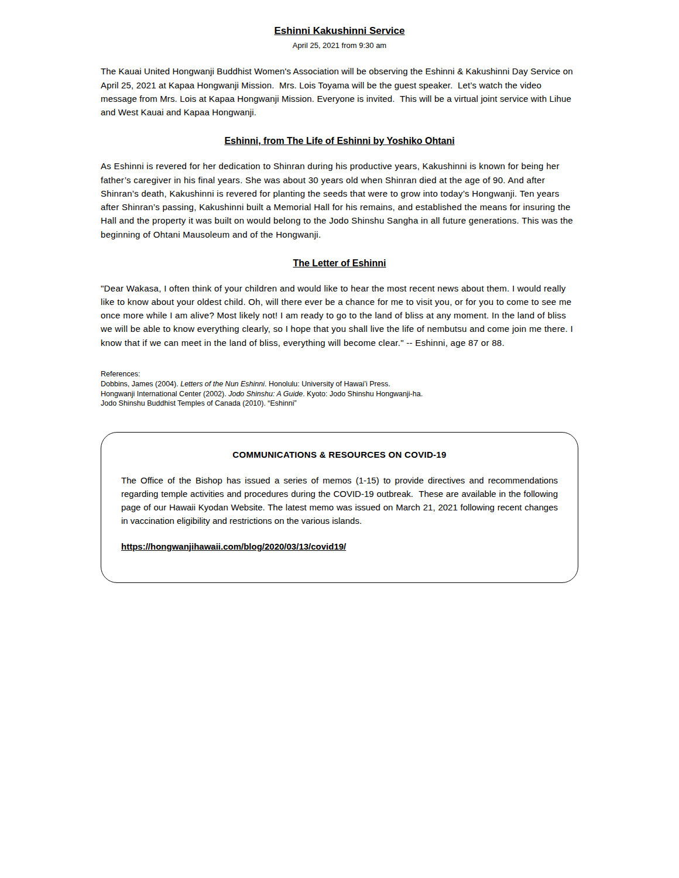Eshinni Kakushinni Service
April 25, 2021 from 9:30 am
The Kauai United Hongwanji Buddhist Women's Association will be observing the Eshinni & Kakushinni Day Service on April 25, 2021 at Kapaa Hongwanji Mission. Mrs. Lois Toyama will be the guest speaker. Let’s watch the video message from Mrs. Lois at Kapaa Hongwanji Mission. Everyone is invited. This will be a virtual joint service with Lihue and West Kauai and Kapaa Hongwanji.
Eshinni, from The Life of Eshinni by Yoshiko Ohtani
As Eshinni is revered for her dedication to Shinran during his productive years, Kakushinni is known for being her father’s caregiver in his final years. She was about 30 years old when Shinran died at the age of 90. And after Shinran’s death, Kakushinni is revered for planting the seeds that were to grow into today’s Hongwanji. Ten years after Shinran’s passing, Kakushinni built a Memorial Hall for his remains, and established the means for insuring the Hall and the property it was built on would belong to the Jodo Shinshu Sangha in all future generations. This was the beginning of Ohtani Mausoleum and of the Hongwanji.
The Letter of Eshinni
"Dear Wakasa, I often think of your children and would like to hear the most recent news about them. I would really like to know about your oldest child. Oh, will there ever be a chance for me to visit you, or for you to come to see me once more while I am alive? Most likely not! I am ready to go to the land of bliss at any moment. In the land of bliss we will be able to know everything clearly, so I hope that you shall live the life of nembutsu and come join me there. I know that if we can meet in the land of bliss, everything will become clear." -- Eshinni, age 87 or 88.
References:
Dobbins, James (2004). Letters of the Nun Eshinni. Honolulu: University of Hawai’i Press.
Hongwanji International Center (2002). Jodo Shinshu: A Guide. Kyoto: Jodo Shinshu Hongwanji-ha.
Jodo Shinshu Buddhist Temples of Canada (2010). “Eshinni”
COMMUNICATIONS & RESOURCES ON COVID-19
The Office of the Bishop has issued a series of memos (1-15) to provide directives and recommendations regarding temple activities and procedures during the COVID-19 outbreak. These are available in the following page of our Hawaii Kyodan Website. The latest memo was issued on March 21, 2021 following recent changes in vaccination eligibility and restrictions on the various islands.
https://hongwanjihawaii.com/blog/2020/03/13/covid19/